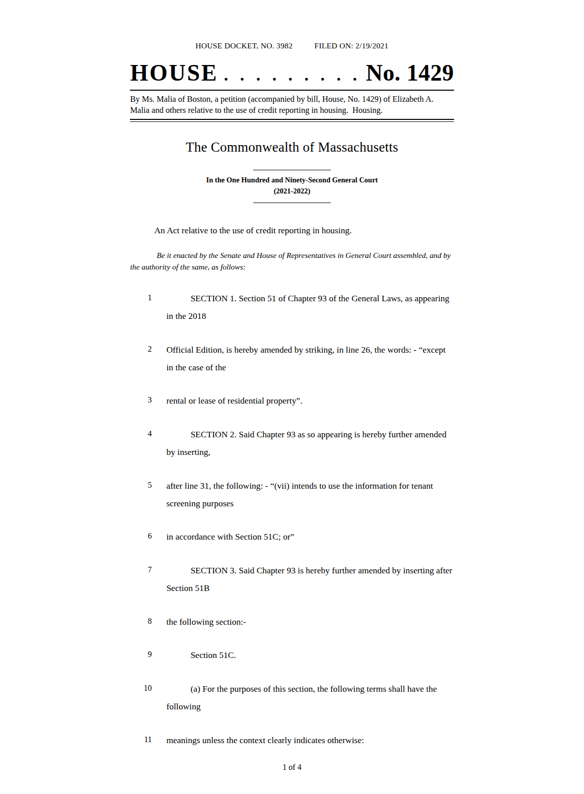HOUSE DOCKET, NO. 3982 FILED ON: 2/19/2021
HOUSE . . . . . . . . . . . . . . . No. 1429
By Ms. Malia of Boston, a petition (accompanied by bill, House, No. 1429) of Elizabeth A. Malia and others relative to the use of credit reporting in housing. Housing.
The Commonwealth of Massachusetts
In the One Hundred and Ninety-Second General Court
(2021-2022)
An Act relative to the use of credit reporting in housing.
Be it enacted by the Senate and House of Representatives in General Court assembled, and by the authority of the same, as follows:
SECTION 1. Section 51 of Chapter 93 of the General Laws, as appearing in the 2018
Official Edition, is hereby amended by striking, in line 26, the words: - “except in the case of the
rental or lease of residential property”.
SECTION 2. Said Chapter 93 as so appearing is hereby further amended by inserting,
after line 31, the following: - “(vii) intends to use the information for tenant screening purposes
in accordance with Section 51C; or”
SECTION 3. Said Chapter 93 is hereby further amended by inserting after Section 51B
the following section:-
Section 51C.
(a) For the purposes of this section, the following terms shall have the following
meanings unless the context clearly indicates otherwise:
1 of 4